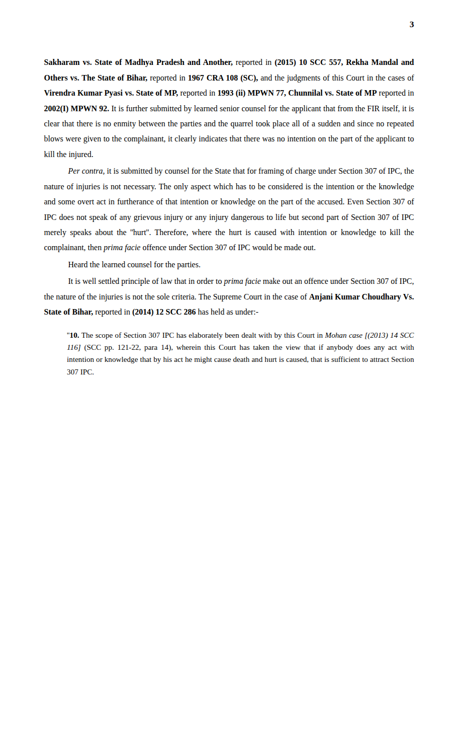3
Sakharam vs. State of Madhya Pradesh and Another, reported in (2015) 10 SCC 557, Rekha Mandal and Others vs. The State of Bihar, reported in 1967 CRA 108 (SC), and the judgments of this Court in the cases of Virendra Kumar Pyasi vs. State of MP, reported in 1993 (ii) MPWN 77, Chunnilal vs. State of MP reported in 2002(I) MPWN 92. It is further submitted by learned senior counsel for the applicant that from the FIR itself, it is clear that there is no enmity between the parties and the quarrel took place all of a sudden and since no repeated blows were given to the complainant, it clearly indicates that there was no intention on the part of the applicant to kill the injured.
Per contra, it is submitted by counsel for the State that for framing of charge under Section 307 of IPC, the nature of injuries is not necessary. The only aspect which has to be considered is the intention or the knowledge and some overt act in furtherance of that intention or knowledge on the part of the accused. Even Section 307 of IPC does not speak of any grievous injury or any injury dangerous to life but second part of Section 307 of IPC merely speaks about the ''hurt''. Therefore, where the hurt is caused with intention or knowledge to kill the complainant, then prima facie offence under Section 307 of IPC would be made out.
Heard the learned counsel for the parties.
It is well settled principle of law that in order to prima facie make out an offence under Section 307 of IPC, the nature of the injuries is not the sole criteria. The Supreme Court in the case of Anjani Kumar Choudhary Vs. State of Bihar, reported in (2014) 12 SCC 286 has held as under:-
''10. The scope of Section 307 IPC has elaborately been dealt with by this Court in Mohan case [(2013) 14 SCC 116] (SCC pp. 121-22, para 14), wherein this Court has taken the view that if anybody does any act with intention or knowledge that by his act he might cause death and hurt is caused, that is sufficient to attract Section 307 IPC.